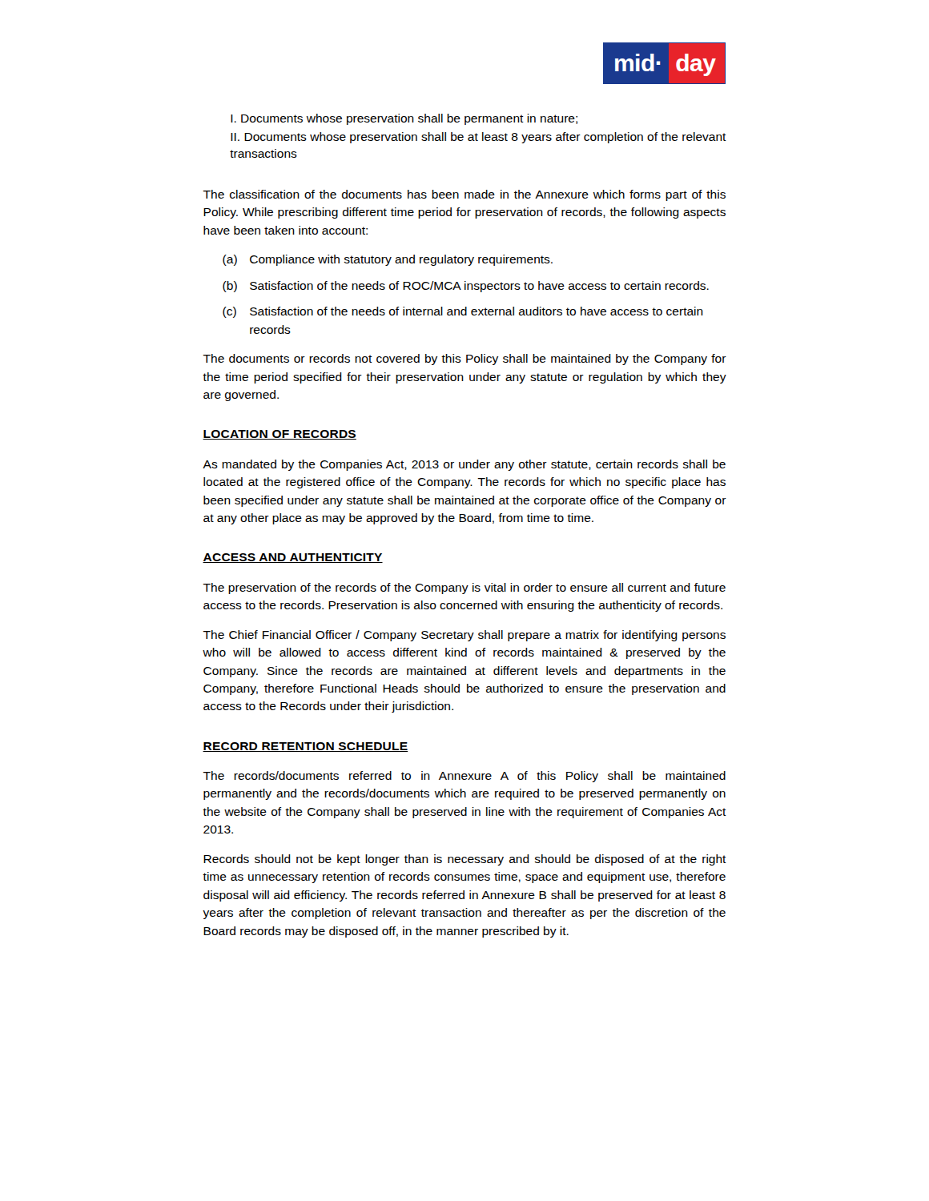mid·day
I. Documents whose preservation shall be permanent in nature;
II. Documents whose preservation shall be at least 8 years after completion of the relevant transactions
The classification of the documents has been made in the Annexure which forms part of this Policy. While prescribing different time period for preservation of records, the following aspects have been taken into account:
Compliance with statutory and regulatory requirements.
Satisfaction of the needs of ROC/MCA inspectors to have access to certain records.
Satisfaction of the needs of internal and external auditors to have access to certain records
The documents or records not covered by this Policy shall be maintained by the Company for the time period specified for their preservation under any statute or regulation by which they are governed.
LOCATION OF RECORDS
As mandated by the Companies Act, 2013 or under any other statute, certain records shall be located at the registered office of the Company. The records for which no specific place has been specified under any statute shall be maintained at the corporate office of the Company or at any other place as may be approved by the Board, from time to time.
ACCESS AND AUTHENTICITY
The preservation of the records of the Company is vital in order to ensure all current and future access to the records. Preservation is also concerned with ensuring the authenticity of records.
The Chief Financial Officer / Company Secretary shall prepare a matrix for identifying persons who will be allowed to access different kind of records maintained & preserved by the Company. Since the records are maintained at different levels and departments in the Company, therefore Functional Heads should be authorized to ensure the preservation and access to the Records under their jurisdiction.
RECORD RETENTION SCHEDULE
The records/documents referred to in Annexure A of this Policy shall be maintained permanently and the records/documents which are required to be preserved permanently on the website of the Company shall be preserved in line with the requirement of Companies Act 2013.
Records should not be kept longer than is necessary and should be disposed of at the right time as unnecessary retention of records consumes time, space and equipment use, therefore disposal will aid efficiency. The records referred in Annexure B shall be preserved for at least 8 years after the completion of relevant transaction and thereafter as per the discretion of the Board records may be disposed off, in the manner prescribed by it.